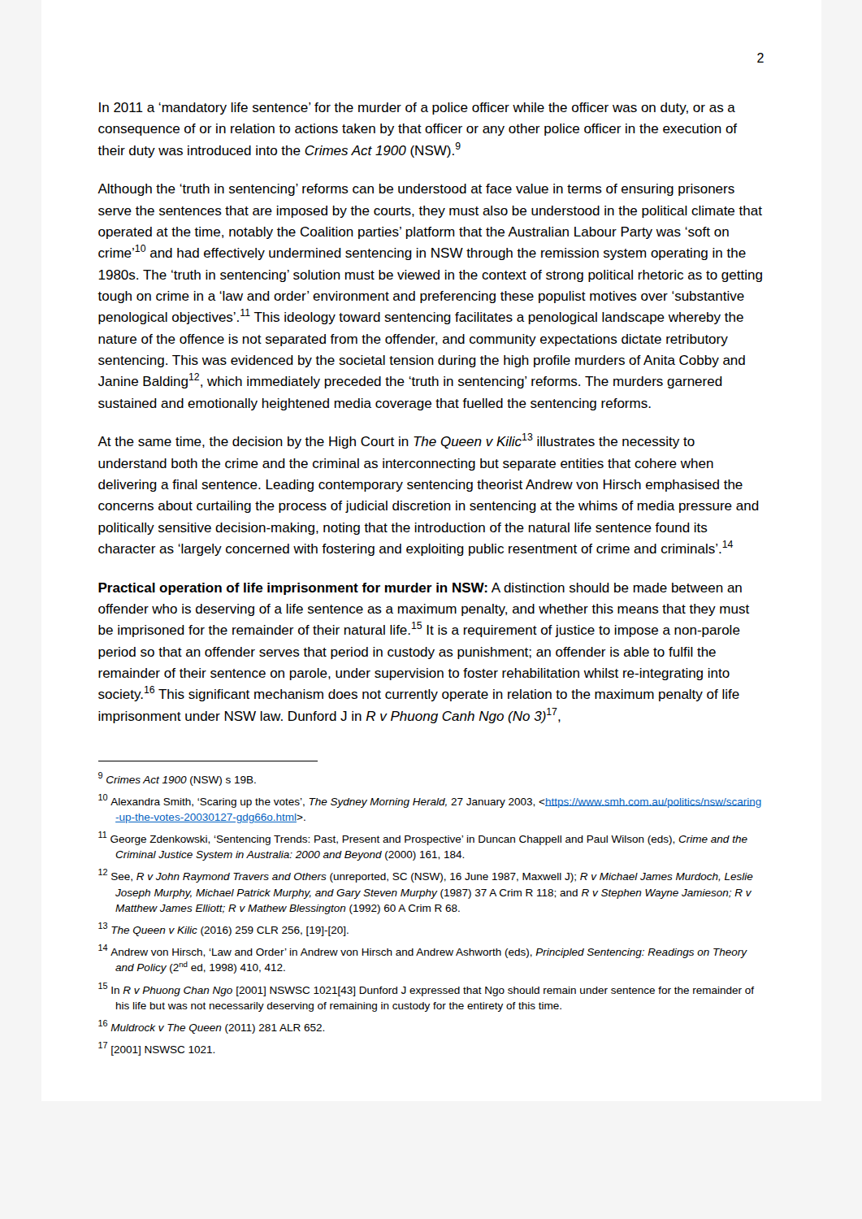2
In 2011 a ‘mandatory life sentence’ for the murder of a police officer while the officer was on duty, or as a consequence of or in relation to actions taken by that officer or any other police officer in the execution of their duty was introduced into the Crimes Act 1900 (NSW).9
Although the ‘truth in sentencing’ reforms can be understood at face value in terms of ensuring prisoners serve the sentences that are imposed by the courts, they must also be understood in the political climate that operated at the time, notably the Coalition parties’ platform that the Australian Labour Party was ‘soft on crime’10 and had effectively undermined sentencing in NSW through the remission system operating in the 1980s. The ‘truth in sentencing’ solution must be viewed in the context of strong political rhetoric as to getting tough on crime in a ‘law and order’ environment and preferencing these populist motives over ‘substantive penological objectives’.11 This ideology toward sentencing facilitates a penological landscape whereby the nature of the offence is not separated from the offender, and community expectations dictate retributory sentencing. This was evidenced by the societal tension during the high profile murders of Anita Cobby and Janine Balding12, which immediately preceded the ‘truth in sentencing’ reforms. The murders garnered sustained and emotionally heightened media coverage that fuelled the sentencing reforms.
At the same time, the decision by the High Court in The Queen v Kilic13 illustrates the necessity to understand both the crime and the criminal as interconnecting but separate entities that cohere when delivering a final sentence. Leading contemporary sentencing theorist Andrew von Hirsch emphasised the concerns about curtailing the process of judicial discretion in sentencing at the whims of media pressure and politically sensitive decision-making, noting that the introduction of the natural life sentence found its character as ‘largely concerned with fostering and exploiting public resentment of crime and criminals’.14
Practical operation of life imprisonment for murder in NSW: A distinction should be made between an offender who is deserving of a life sentence as a maximum penalty, and whether this means that they must be imprisoned for the remainder of their natural life.15 It is a requirement of justice to impose a non-parole period so that an offender serves that period in custody as punishment; an offender is able to fulfil the remainder of their sentence on parole, under supervision to foster rehabilitation whilst re-integrating into society.16 This significant mechanism does not currently operate in relation to the maximum penalty of life imprisonment under NSW law. Dunford J in R v Phuong Canh Ngo (No 3)17,
9 Crimes Act 1900 (NSW) s 19B.
10 Alexandra Smith, ‘Scaring up the votes’, The Sydney Morning Herald, 27 January 2003, <https://www.smh.com.au/politics/nsw/scaring-up-the-votes-20030127-gdg66o.html>.
11 George Zdenkowski, ‘Sentencing Trends: Past, Present and Prospective’ in Duncan Chappell and Paul Wilson (eds), Crime and the Criminal Justice System in Australia: 2000 and Beyond (2000) 161, 184.
12 See, R v John Raymond Travers and Others (unreported, SC (NSW), 16 June 1987, Maxwell J); R v Michael James Murdoch, Leslie Joseph Murphy, Michael Patrick Murphy, and Gary Steven Murphy (1987) 37 A Crim R 118; and R v Stephen Wayne Jamieson; R v Matthew James Elliott; R v Mathew Blessington (1992) 60 A Crim R 68.
13 The Queen v Kilic (2016) 259 CLR 256, [19]-[20].
14 Andrew von Hirsch, ‘Law and Order’ in Andrew von Hirsch and Andrew Ashworth (eds), Principled Sentencing: Readings on Theory and Policy (2nd ed, 1998) 410, 412.
15 In R v Phuong Chan Ngo [2001] NSWSC 1021[43] Dunford J expressed that Ngo should remain under sentence for the remainder of his life but was not necessarily deserving of remaining in custody for the entirety of this time.
16 Muldrock v The Queen (2011) 281 ALR 652.
17[2001] NSWSC 1021.